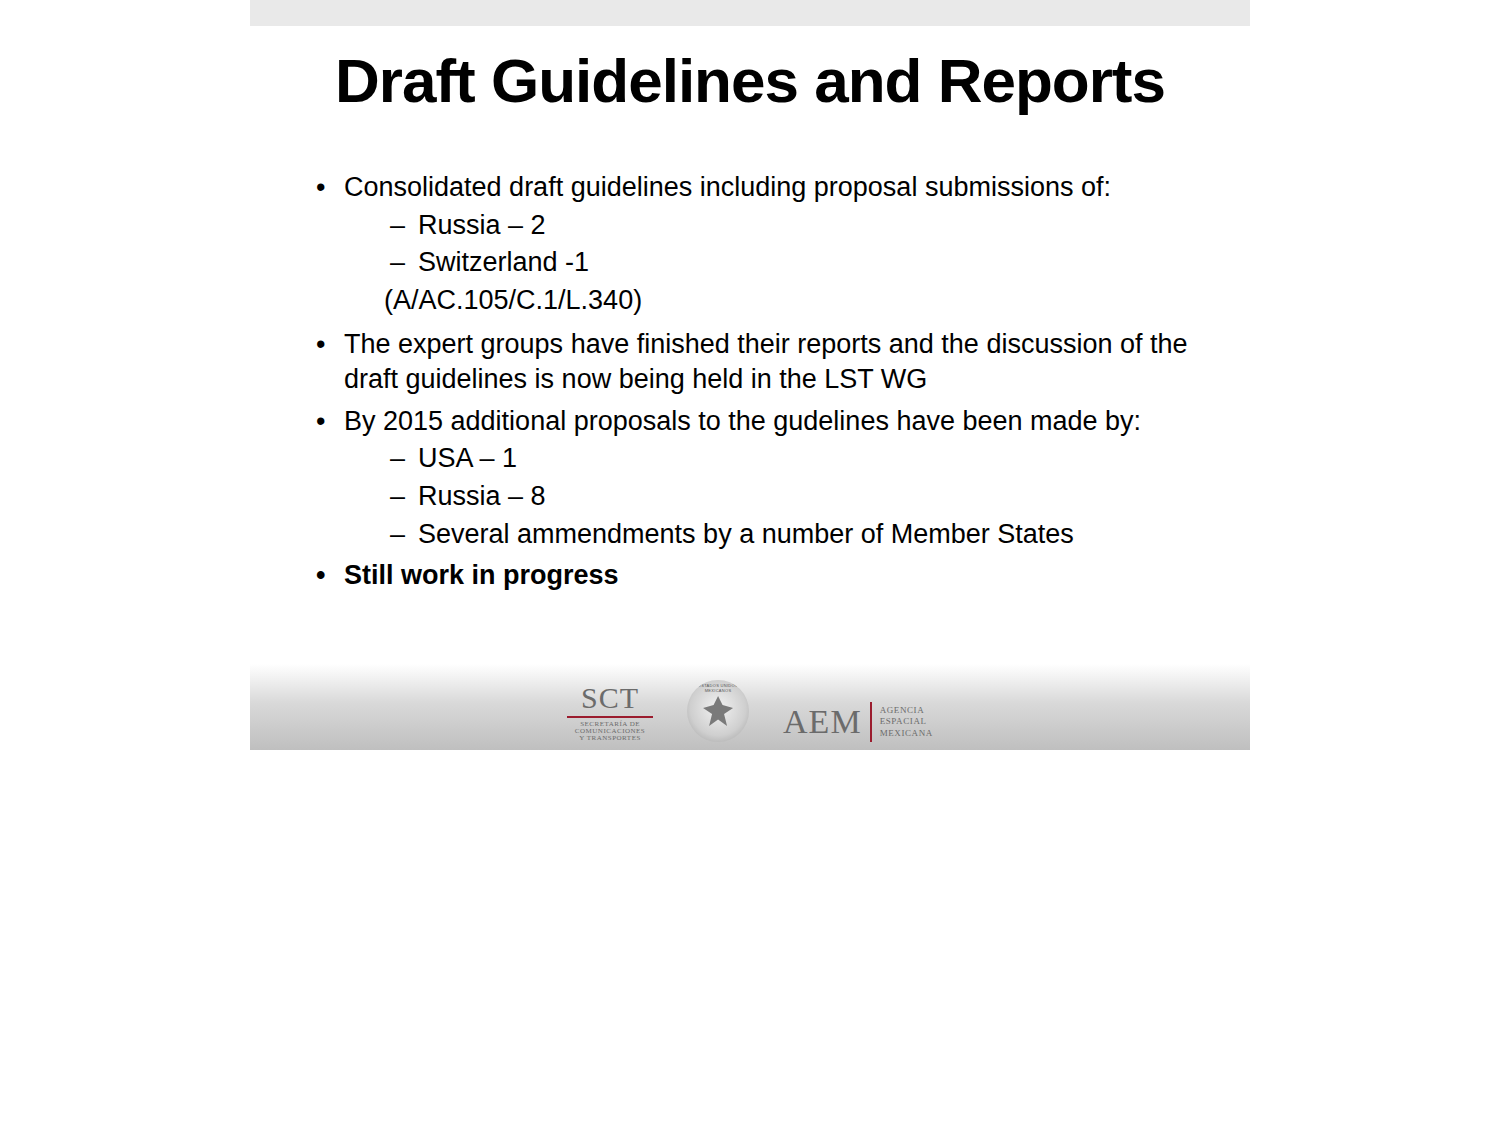Draft Guidelines and Reports
Consolidated draft guidelines including proposal submissions of:
Russia – 2
Switzerland -1
(A/AC.105/C.1/L.340)
The expert groups have finished their reports and the discussion of the draft guidelines is now being held in the LST WG
By 2015 additional proposals to the gudelines have been made by:
USA – 1
Russia – 8
Several ammendments by a number of Member States
Still work in progress
SCT
SECRETARÍA DE
COMUNICACIONES
Y TRANSPORTES
AEM
AGENCIA
ESPACIAL
MEXICANA